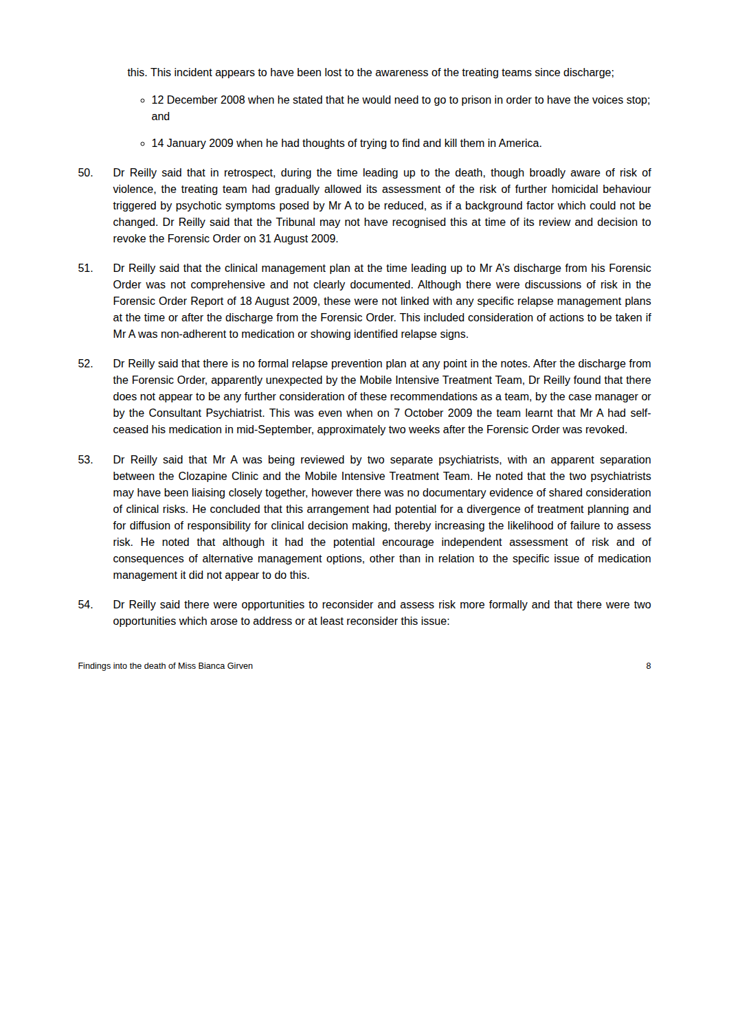this. This incident appears to have been lost to the awareness of the treating teams since discharge;
12 December 2008 when he stated that he would need to go to prison in order to have the voices stop; and
14 January 2009 when he had thoughts of trying to find and kill them in America.
50. Dr Reilly said that in retrospect, during the time leading up to the death, though broadly aware of risk of violence, the treating team had gradually allowed its assessment of the risk of further homicidal behaviour triggered by psychotic symptoms posed by Mr A to be reduced, as if a background factor which could not be changed. Dr Reilly said that the Tribunal may not have recognised this at time of its review and decision to revoke the Forensic Order on 31 August 2009.
51. Dr Reilly said that the clinical management plan at the time leading up to Mr A’s discharge from his Forensic Order was not comprehensive and not clearly documented. Although there were discussions of risk in the Forensic Order Report of 18 August 2009, these were not linked with any specific relapse management plans at the time or after the discharge from the Forensic Order. This included consideration of actions to be taken if Mr A was non-adherent to medication or showing identified relapse signs.
52. Dr Reilly said that there is no formal relapse prevention plan at any point in the notes. After the discharge from the Forensic Order, apparently unexpected by the Mobile Intensive Treatment Team, Dr Reilly found that there does not appear to be any further consideration of these recommendations as a team, by the case manager or by the Consultant Psychiatrist. This was even when on 7 October 2009 the team learnt that Mr A had self-ceased his medication in mid-September, approximately two weeks after the Forensic Order was revoked.
53. Dr Reilly said that Mr A was being reviewed by two separate psychiatrists, with an apparent separation between the Clozapine Clinic and the Mobile Intensive Treatment Team. He noted that the two psychiatrists may have been liaising closely together, however there was no documentary evidence of shared consideration of clinical risks. He concluded that this arrangement had potential for a divergence of treatment planning and for diffusion of responsibility for clinical decision making, thereby increasing the likelihood of failure to assess risk. He noted that although it had the potential encourage independent assessment of risk and of consequences of alternative management options, other than in relation to the specific issue of medication management it did not appear to do this.
54. Dr Reilly said there were opportunities to reconsider and assess risk more formally and that there were two opportunities which arose to address or at least reconsider this issue:
Findings into the death of Miss Bianca Girven 8